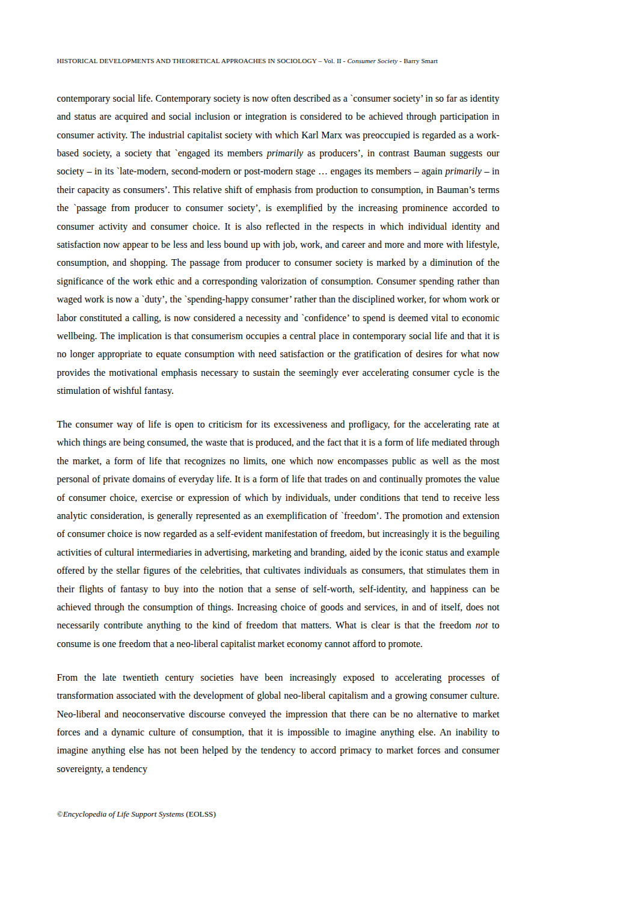HISTORICAL DEVELOPMENTS AND THEORETICAL APPROACHES IN SOCIOLOGY – Vol. II - Consumer Society - Barry Smart
contemporary social life. Contemporary society is now often described as a `consumer society’ in so far as identity and status are acquired and social inclusion or integration is considered to be achieved through participation in consumer activity. The industrial capitalist society with which Karl Marx was preoccupied is regarded as a work-based society, a society that `engaged its members primarily as producers’, in contrast Bauman suggests our society – in its `late-modern, second-modern or post-modern stage … engages its members – again primarily – in their capacity as consumers’. This relative shift of emphasis from production to consumption, in Bauman’s terms the `passage from producer to consumer society’, is exemplified by the increasing prominence accorded to consumer activity and consumer choice. It is also reflected in the respects in which individual identity and satisfaction now appear to be less and less bound up with job, work, and career and more and more with lifestyle, consumption, and shopping. The passage from producer to consumer society is marked by a diminution of the significance of the work ethic and a corresponding valorization of consumption. Consumer spending rather than waged work is now a `duty’, the `spending-happy consumer’ rather than the disciplined worker, for whom work or labor constituted a calling, is now considered a necessity and `confidence’ to spend is deemed vital to economic wellbeing. The implication is that consumerism occupies a central place in contemporary social life and that it is no longer appropriate to equate consumption with need satisfaction or the gratification of desires for what now provides the motivational emphasis necessary to sustain the seemingly ever accelerating consumer cycle is the stimulation of wishful fantasy.
The consumer way of life is open to criticism for its excessiveness and profligacy, for the accelerating rate at which things are being consumed, the waste that is produced, and the fact that it is a form of life mediated through the market, a form of life that recognizes no limits, one which now encompasses public as well as the most personal of private domains of everyday life. It is a form of life that trades on and continually promotes the value of consumer choice, exercise or expression of which by individuals, under conditions that tend to receive less analytic consideration, is generally represented as an exemplification of `freedom’. The promotion and extension of consumer choice is now regarded as a self-evident manifestation of freedom, but increasingly it is the beguiling activities of cultural intermediaries in advertising, marketing and branding, aided by the iconic status and example offered by the stellar figures of the celebrities, that cultivates individuals as consumers, that stimulates them in their flights of fantasy to buy into the notion that a sense of self-worth, self-identity, and happiness can be achieved through the consumption of things. Increasing choice of goods and services, in and of itself, does not necessarily contribute anything to the kind of freedom that matters. What is clear is that the freedom not to consume is one freedom that a neo-liberal capitalist market economy cannot afford to promote.
From the late twentieth century societies have been increasingly exposed to accelerating processes of transformation associated with the development of global neo-liberal capitalism and a growing consumer culture. Neo-liberal and neoconservative discourse conveyed the impression that there can be no alternative to market forces and a dynamic culture of consumption, that it is impossible to imagine anything else. An inability to imagine anything else has not been helped by the tendency to accord primacy to market forces and consumer sovereignty, a tendency
©Encyclopedia of Life Support Systems (EOLSS)